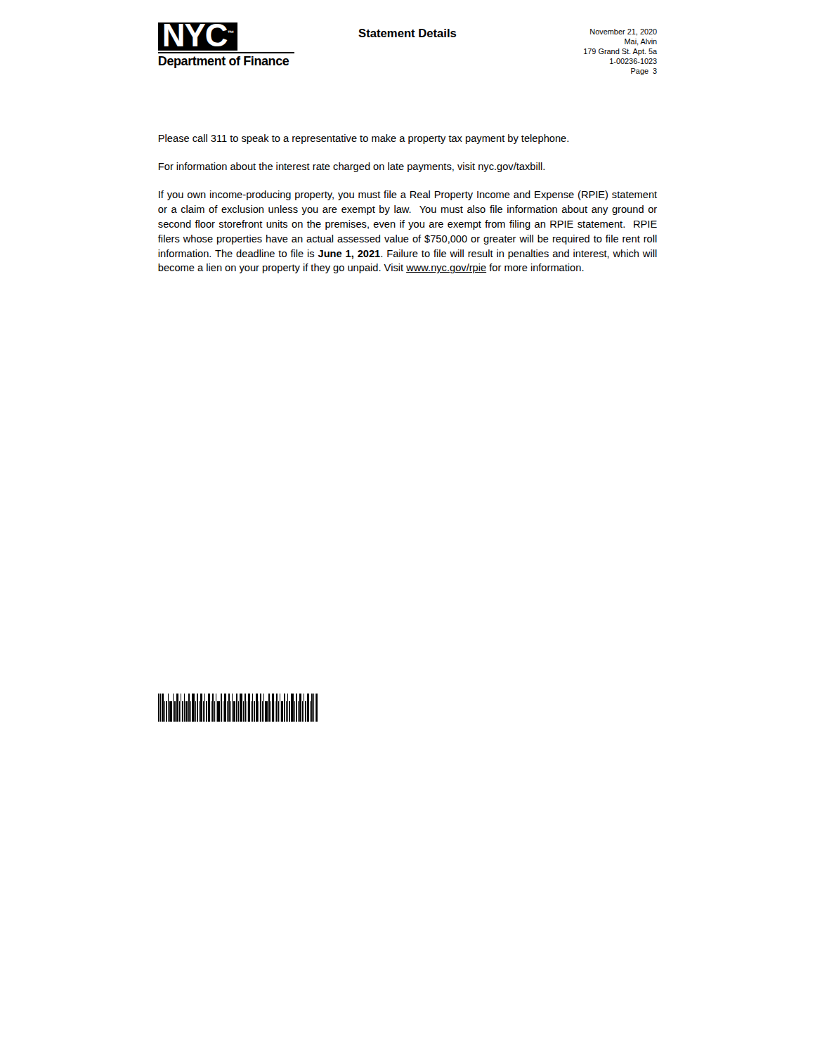NYC™ Department of Finance
Statement Details
November 21, 2020
Mai, Alvin
179 Grand St. Apt. 5a
1-00236-1023
Page 3
Please call 311 to speak to a representative to make a property tax payment by telephone.
For information about the interest rate charged on late payments, visit nyc.gov/taxbill.
If you own income-producing property, you must file a Real Property Income and Expense (RPIE) statement or a claim of exclusion unless you are exempt by law. You must also file information about any ground or second floor storefront units on the premises, even if you are exempt from filing an RPIE statement. RPIE filers whose properties have an actual assessed value of $750,000 or greater will be required to file rent roll information. The deadline to file is June 1, 2021. Failure to file will result in penalties and interest, which will become a lien on your property if they go unpaid. Visit www.nyc.gov/rpie for more information.